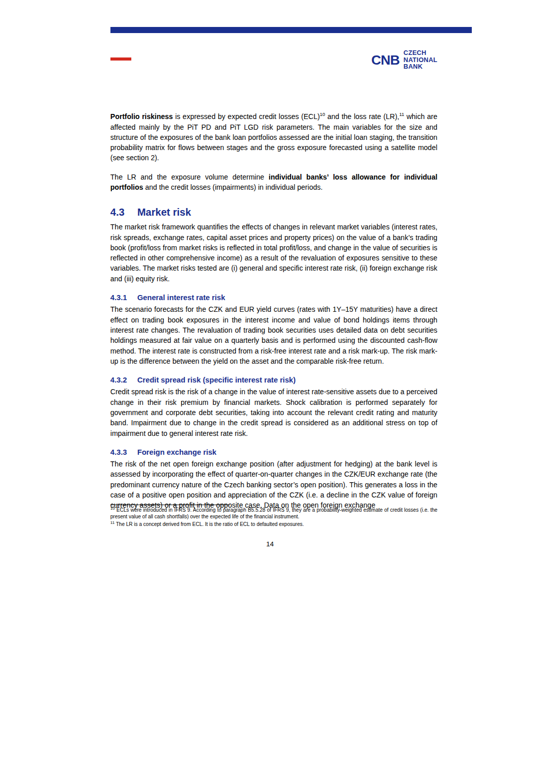CNB CZECH
NATIONAL
BANK
Portfolio riskiness is expressed by expected credit losses (ECL)10 and the loss rate (LR),11 which are affected mainly by the PiT PD and PiT LGD risk parameters. The main variables for the size and structure of the exposures of the bank loan portfolios assessed are the initial loan staging, the transition probability matrix for flows between stages and the gross exposure forecasted using a satellite model (see section 2).
The LR and the exposure volume determine individual banks’ loss allowance for individual portfolios and the credit losses (impairments) in individual periods.
4.3 Market risk
The market risk framework quantifies the effects of changes in relevant market variables (interest rates, risk spreads, exchange rates, capital asset prices and property prices) on the value of a bank’s trading book (profit/loss from market risks is reflected in total profit/loss, and change in the value of securities is reflected in other comprehensive income) as a result of the revaluation of exposures sensitive to these variables. The market risks tested are (i) general and specific interest rate risk, (ii) foreign exchange risk and (iii) equity risk.
4.3.1 General interest rate risk
The scenario forecasts for the CZK and EUR yield curves (rates with 1Y–15Y maturities) have a direct effect on trading book exposures in the interest income and value of bond holdings items through interest rate changes. The revaluation of trading book securities uses detailed data on debt securities holdings measured at fair value on a quarterly basis and is performed using the discounted cash-flow method. The interest rate is constructed from a risk-free interest rate and a risk mark-up. The risk mark-up is the difference between the yield on the asset and the comparable risk-free return.
4.3.2 Credit spread risk (specific interest rate risk)
Credit spread risk is the risk of a change in the value of interest rate-sensitive assets due to a perceived change in their risk premium by financial markets. Shock calibration is performed separately for government and corporate debt securities, taking into account the relevant credit rating and maturity band. Impairment due to change in the credit spread is considered as an additional stress on top of impairment due to general interest rate risk.
4.3.3 Foreign exchange risk
The risk of the net open foreign exchange position (after adjustment for hedging) at the bank level is assessed by incorporating the effect of quarter-on-quarter changes in the CZK/EUR exchange rate (the predominant currency nature of the Czech banking sector’s open position). This generates a loss in the case of a positive open position and appreciation of the CZK (i.e. a decline in the CZK value of foreign currency assets) or a profit in the opposite case. Data on the open foreign exchange
10 ECLs were introduced in IFRS 9. According to paragraph B5.5.28 of IFRS 9, they are a probability-weighted estimate of credit losses (i.e. the present value of all cash shortfalls) over the expected life of the financial instrument.
11 The LR is a concept derived from ECL. It is the ratio of ECL to defaulted exposures.
14